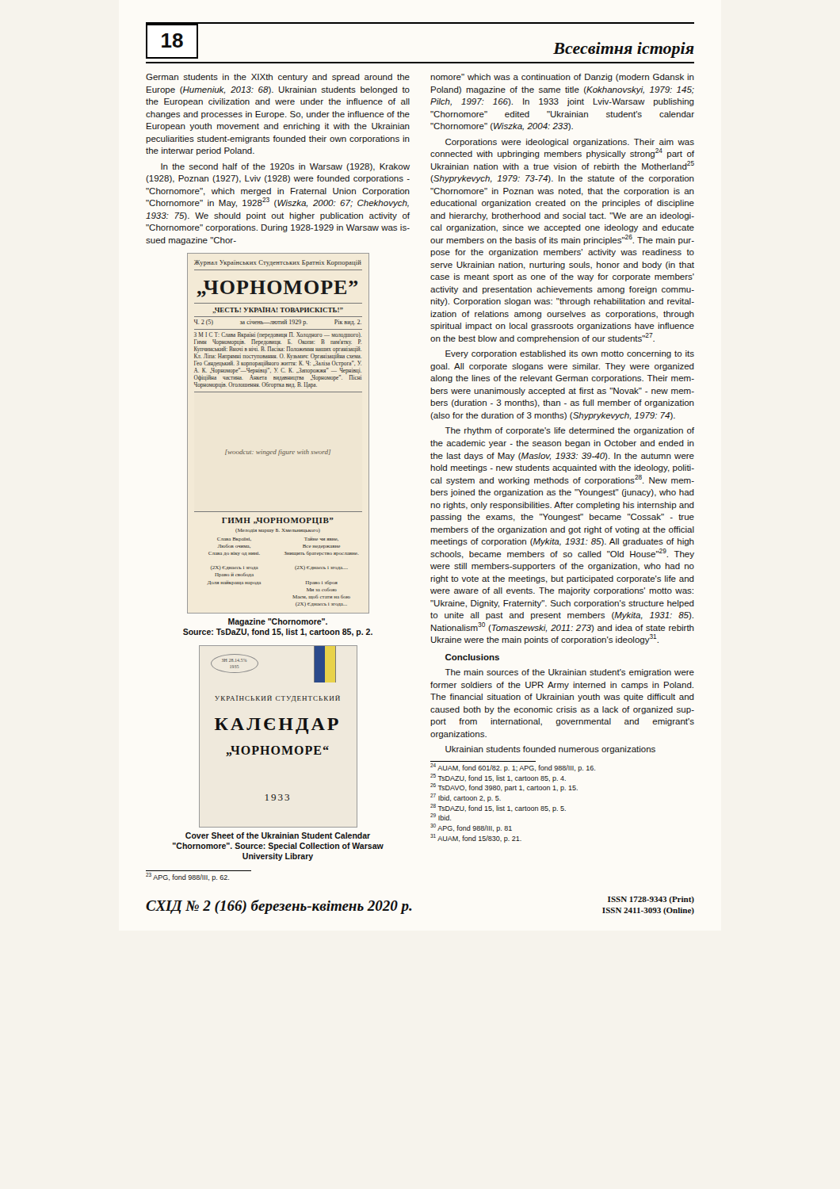18
Всесвітня історія
German students in the XIXth century and spread around the Europe (Humeniuk, 2013: 68). Ukrainian students belonged to the European civilization and were under the influence of all changes and processes in Europe. So, under the influence of the European youth movement and enriching it with the Ukrainian peculiarities student-emigrants founded their own corporations in the interwar period Poland.
In the second half of the 1920s in Warsaw (1928), Krakow (1928), Poznan (1927), Lviv (1928) were founded corporations - "Chornomore", which merged in Fraternal Union Corporation "Chornomore" in May, 192823 (Wiszka, 2000: 67; Chekhovych, 1933: 75). We should point out higher publication activity of "Chornomore" corporations. During 1928-1929 in Warsaw was issued magazine "Chor-
Журнал Українських Студентських Братніх Корпорацій
„ЧОРНОМОРЕ”
„ЧЕСТЬ! УКРАЇНА! ТОВАРИСКІСТЬ!”
Ч. 2 (5) за січень—лютий 1929 р. Рік вид. 2.
З М І С Т: Слава Вкраїні (передовиця П. Холодного — молодшого). Гимн Чорноморців. Передовиця. Б. Окопи: В пам'ятку. Р. Купчинський: Вночі в нічі. В. Пасіка: Положення наших організацій. Кл. Ліпа: Напрямні поступовання. О. Кузьмич: Організаційна схема. Гео Сандецький. З корпораційного життя: К. Ч: „Заліза Острога”, У. А. К. „Чорноморе”—Чернівці”, У. С. К. „Запорожжя” — Чернівці. Офіційна частина. Анкета видавництва „Чорноморе”. Пісні Чорноморців. Оголошення. Обгортка вид. В. Цара.
[woodcut: winged figure with sword]
ГИМН „ЧОРНОМОРЦІВ”
(Мелодія маршу Б. Хмельницького)
Слава Вкраїні,
Любов очима,
Слава до віку од нині.
(2Х) Єднаєсь і згода
Право й свобода
Доля найкраща народа
Тайне чи явне,
Все недержавне
Знищить братерство ярославне.
(2Х) Єднаєсь і згода....
Право і зброя
Ми за собою
Маєм, щоб стати на бою
(2Х) Єднаєсь і згода...
Magazine "Chornomore".
Source: TsDaZU, fond 15, list 1, cartoon 85, p. 2.
ЗН 28.14.5%
1935
УКРАЇНСЬКИЙ СТУДЕНТСЬКИЙ
КАЛЄНДАР
„ЧОРНОМОРЕ“
1933
Cover Sheet of the Ukrainian Student Calendar
"Chornomore". Source: Special Collection of Warsaw
University Library
23 APG, fond 988/III, p. 62.
nomore" which was a continuation of Danzig (modern Gdansk in Poland) magazine of the same title (Kokhanovskyi, 1979: 145; Pilch, 1997: 166). In 1933 joint Lviv-Warsaw publishing "Chornomore" edited "Ukrainian student's calendar "Chornomore" (Wiszka, 2004: 233).
Corporations were ideological organizations. Their aim was connected with upbringing members physically strong24 part of Ukrainian nation with a true vision of rebirth the Motherland25 (Shyprykevych, 1979: 73-74). In the statute of the corporation "Chornomore" in Poznan was noted, that the corporation is an educational organization created on the principles of discipline and hierarchy, brotherhood and social tact. "We are an ideological organization, since we accepted one ideology and educate our members on the basis of its main principles"26. The main purpose for the organization members' activity was readiness to serve Ukrainian nation, nurturing souls, honor and body (in that case is meant sport as one of the way for corporate members' activity and presentation achievements among foreign community). Corporation slogan was: "through rehabilitation and revitalization of relations among ourselves as corporations, through spiritual impact on local grassroots organizations have influence on the best blow and comprehension of our students"27.
Every corporation established its own motto concerning to its goal. All corporate slogans were similar. They were organized along the lines of the relevant German corporations. Their members were unanimously accepted at first as "Novak" - new members (duration - 3 months), than - as full member of organization (also for the duration of 3 months) (Shyprykevych, 1979: 74).
The rhythm of corporate's life determined the organization of the academic year - the season began in October and ended in the last days of May (Maslov, 1933: 39-40). In the autumn were hold meetings - new students acquainted with the ideology, political system and working methods of corporations28. New members joined the organization as the "Youngest" (junacy), who had no rights, only responsibilities. After completing his internship and passing the exams, the "Youngest" became "Cossak" - true members of the organization and got right of voting at the official meetings of corporation (Mykita, 1931: 85). All graduates of high schools, became members of so called "Old House"29. They were still members-supporters of the organization, who had no right to vote at the meetings, but participated corporate's life and were aware of all events. The majority corporations' motto was: "Ukraine, Dignity, Fraternity". Such corporation's structure helped to unite all past and present members (Mykita, 1931: 85). Nationalism30 (Tomaszewski, 2011: 273) and idea of state rebirth Ukraine were the main points of corporation's ideology31.
Conclusions
The main sources of the Ukrainian student's emigration were former soldiers of the UPR Army interned in camps in Poland. The financial situation of Ukrainian youth was quite difficult and caused both by the economic crisis as a lack of organized support from international, governmental and emigrant's organizations.
Ukrainian students founded numerous organizations
24 AUAM, fond 601/82. p. 1; APG, fond 988/III, p. 16.
25 TsDAZU, fond 15, list 1, cartoon 85, p. 4.
26 TsDAVO, fond 3980, part 1, cartoon 1, p. 15.
27 Ibid, cartoon 2, p. 5.
28 TsDAZU, fond 15, list 1, cartoon 85, p. 5.
29 Ibid.
30 APG, fond 988/III, p. 81
31 AUAM, fond 15/830, p. 21.
СХІД № 2 (166) березень-квітень 2020 р.
ISSN 1728-9343 (Print)
ISSN 2411-3093 (Online)